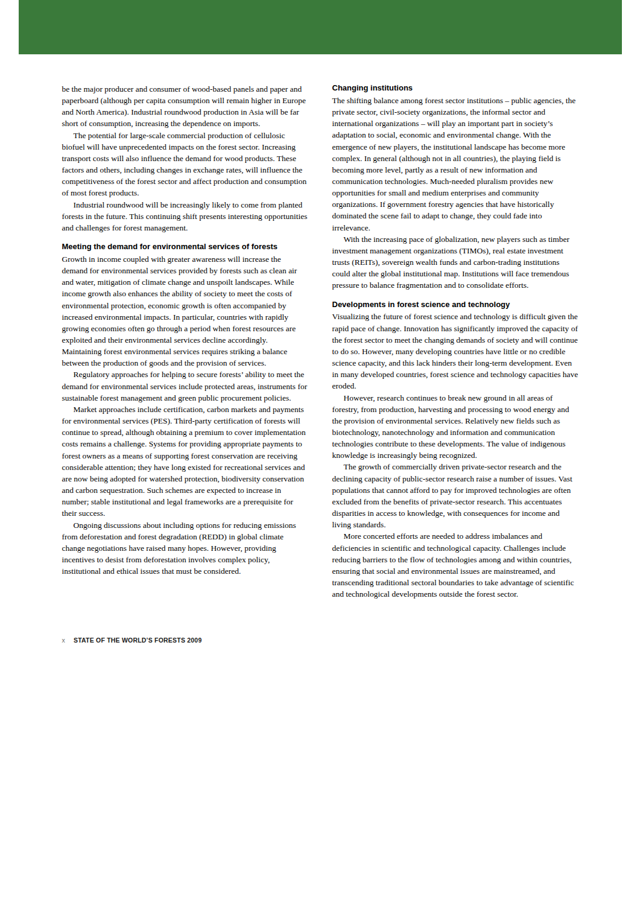be the major producer and consumer of wood-based panels and paper and paperboard (although per capita consumption will remain higher in Europe and North America). Industrial roundwood production in Asia will be far short of consumption, increasing the dependence on imports.
The potential for large-scale commercial production of cellulosic biofuel will have unprecedented impacts on the forest sector. Increasing transport costs will also influence the demand for wood products. These factors and others, including changes in exchange rates, will influence the competitiveness of the forest sector and affect production and consumption of most forest products.
Industrial roundwood will be increasingly likely to come from planted forests in the future. This continuing shift presents interesting opportunities and challenges for forest management.
Meeting the demand for environmental services of forests
Growth in income coupled with greater awareness will increase the demand for environmental services provided by forests such as clean air and water, mitigation of climate change and unspoilt landscapes. While income growth also enhances the ability of society to meet the costs of environmental protection, economic growth is often accompanied by increased environmental impacts. In particular, countries with rapidly growing economies often go through a period when forest resources are exploited and their environmental services decline accordingly. Maintaining forest environmental services requires striking a balance between the production of goods and the provision of services.
Regulatory approaches for helping to secure forests’ ability to meet the demand for environmental services include protected areas, instruments for sustainable forest management and green public procurement policies.
Market approaches include certification, carbon markets and payments for environmental services (PES). Third-party certification of forests will continue to spread, although obtaining a premium to cover implementation costs remains a challenge. Systems for providing appropriate payments to forest owners as a means of supporting forest conservation are receiving considerable attention; they have long existed for recreational services and are now being adopted for watershed protection, biodiversity conservation and carbon sequestration. Such schemes are expected to increase in number; stable institutional and legal frameworks are a prerequisite for their success.
Ongoing discussions about including options for reducing emissions from deforestation and forest degradation (REDD) in global climate change negotiations have raised many hopes. However, providing incentives to desist from deforestation involves complex policy, institutional and ethical issues that must be considered.
Changing institutions
The shifting balance among forest sector institutions – public agencies, the private sector, civil-society organizations, the informal sector and international organizations – will play an important part in society’s adaptation to social, economic and environmental change. With the emergence of new players, the institutional landscape has become more complex. In general (although not in all countries), the playing field is becoming more level, partly as a result of new information and communication technologies. Much-needed pluralism provides new opportunities for small and medium enterprises and community organizations. If government forestry agencies that have historically dominated the scene fail to adapt to change, they could fade into irrelevance.
With the increasing pace of globalization, new players such as timber investment management organizations (TIMOs), real estate investment trusts (REITs), sovereign wealth funds and carbon-trading institutions could alter the global institutional map. Institutions will face tremendous pressure to balance fragmentation and to consolidate efforts.
Developments in forest science and technology
Visualizing the future of forest science and technology is difficult given the rapid pace of change. Innovation has significantly improved the capacity of the forest sector to meet the changing demands of society and will continue to do so. However, many developing countries have little or no credible science capacity, and this lack hinders their long-term development. Even in many developed countries, forest science and technology capacities have eroded.
However, research continues to break new ground in all areas of forestry, from production, harvesting and processing to wood energy and the provision of environmental services. Relatively new fields such as biotechnology, nanotechnology and information and communication technologies contribute to these developments. The value of indigenous knowledge is increasingly being recognized.
The growth of commercially driven private-sector research and the declining capacity of public-sector research raise a number of issues. Vast populations that cannot afford to pay for improved technologies are often excluded from the benefits of private-sector research. This accentuates disparities in access to knowledge, with consequences for income and living standards.
More concerted efforts are needed to address imbalances and deficiencies in scientific and technological capacity. Challenges include reducing barriers to the flow of technologies among and within countries, ensuring that social and environmental issues are mainstreamed, and transcending traditional sectoral boundaries to take advantage of scientific and technological developments outside the forest sector.
xSTATE OF THE WORLD’S FORESTS 2009